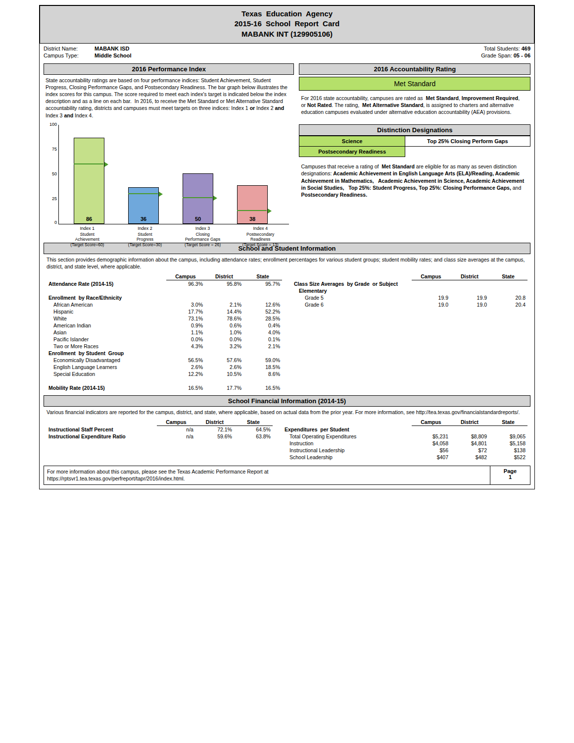Texas Education Agency
2015-16 School Report Card
MABANK INT (129905106)
District Name: MABANK ISD
Campus Type: Middle School
Total Students: 469
Grade Span: 05 - 06
2016 Performance Index
State accountability ratings are based on four performance indices: Student Achievement, Student Progress, Closing Performance Gaps, and Postsecondary Readiness. The bar graph below illustrates the index scores for this campus. The score required to meet each index's target is indicated below the index description and as a line on each bar. In 2016, to receive the Met Standard or Met Alternative Standard accountability rating, districts and campuses must meet targets on three indices: Index 1 or Index 2 and Index 3 and Index 4.
100
75
50
25
0
86
36
50
38
Index 1
Index 2
Index 3
Index 4
Student
Achievement
(Target Score=60)
Student
Progress
(Target Score=30)
Closing
Performance Gaps
(Target Score = 26)
Postsecondary
Readiness
(Target Score = 13)
2016 Accountability Rating
Met Standard
For 2016 state accountability, campuses are rated as Met Standard, Improvement Required, or Not Rated. The rating, Met Alternative Standard, is assigned to charters and alternative education campuses evaluated under alternative education accountability (AEA) provisions.
Distinction Designations
| Science | Top 25% Closing Perform Gaps |
| Postsecondary Readiness | |
Campuses that receive a rating of Met Standard are eligible for as many as seven distinction designations: Academic Achievement in English Language Arts (ELA)/Reading, Academic Achievement in Mathematics, Academic Achievement in Science, Academic Achievement in Social Studies, Top 25%: Student Progress, Top 25%: Closing Performance Gaps, and Postsecondary Readiness.
School and Student Information
This section provides demographic information about the campus, including attendance rates; enrollment percentages for various student groups; student mobility rates; and class size averages at the campus, district, and state level, where applicable.
| | Campus | District | State |
| --- | --- | --- | --- |
| Attendance Rate (2014-15) | 96.3% | 95.8% | 95.7% |
| Enrollment by Race/Ethnicity | | | |
| African American | 3.0% | 2.1% | 12.6% |
| Hispanic | 17.7% | 14.4% | 52.2% |
| White | 73.1% | 78.6% | 28.5% |
| American Indian | 0.9% | 0.6% | 0.4% |
| Asian | 1.1% | 1.0% | 4.0% |
| Pacific Islander | 0.0% | 0.0% | 0.1% |
| Two or More Races | 4.3% | 3.2% | 2.1% |
| Enrollment by Student Group | | | |
| Economically Disadvantaged | 56.5% | 57.6% | 59.0% |
| English Language Learners | 2.6% | 2.6% | 18.5% |
| Special Education | 12.2% | 10.5% | 8.6% |
| Mobility Rate (2014-15) | 16.5% | 17.7% | 16.5% |
| | Campus | District | State |
| --- | --- | --- | --- |
| Class Size Averages by Grade or Subject | | | |
| Elementary | | | |
| Grade 5 | 19.9 | 19.9 | 20.8 |
| Grade 6 | 19.0 | 19.0 | 20.4 |
School Financial Information (2014-15)
Various financial indicators are reported for the campus, district, and state, where applicable, based on actual data from the prior year. For more information, see http://tea.texas.gov/financialstandardreports/.
| | Campus | District | State |
| --- | --- | --- | --- |
| Instructional Staff Percent | n/a | 72.1% | 64.5% |
| Instructional Expenditure Ratio | n/a | 59.6% | 63.8% |
| | Campus | District | State |
| --- | --- | --- | --- |
| Expenditures per Student | | | |
| Total Operating Expenditures | $5,231 | $8,809 | $9,065 |
| Instruction | $4,058 | $4,801 | $5,158 |
| Instructional Leadership | $56 | $72 | $138 |
| School Leadership | $407 | $482 | $522 |
For more information about this campus, please see the Texas Academic Performance Report at
https://rptsvr1.tea.texas.gov/perfreport/tapr/2016/index.html.
Page
1